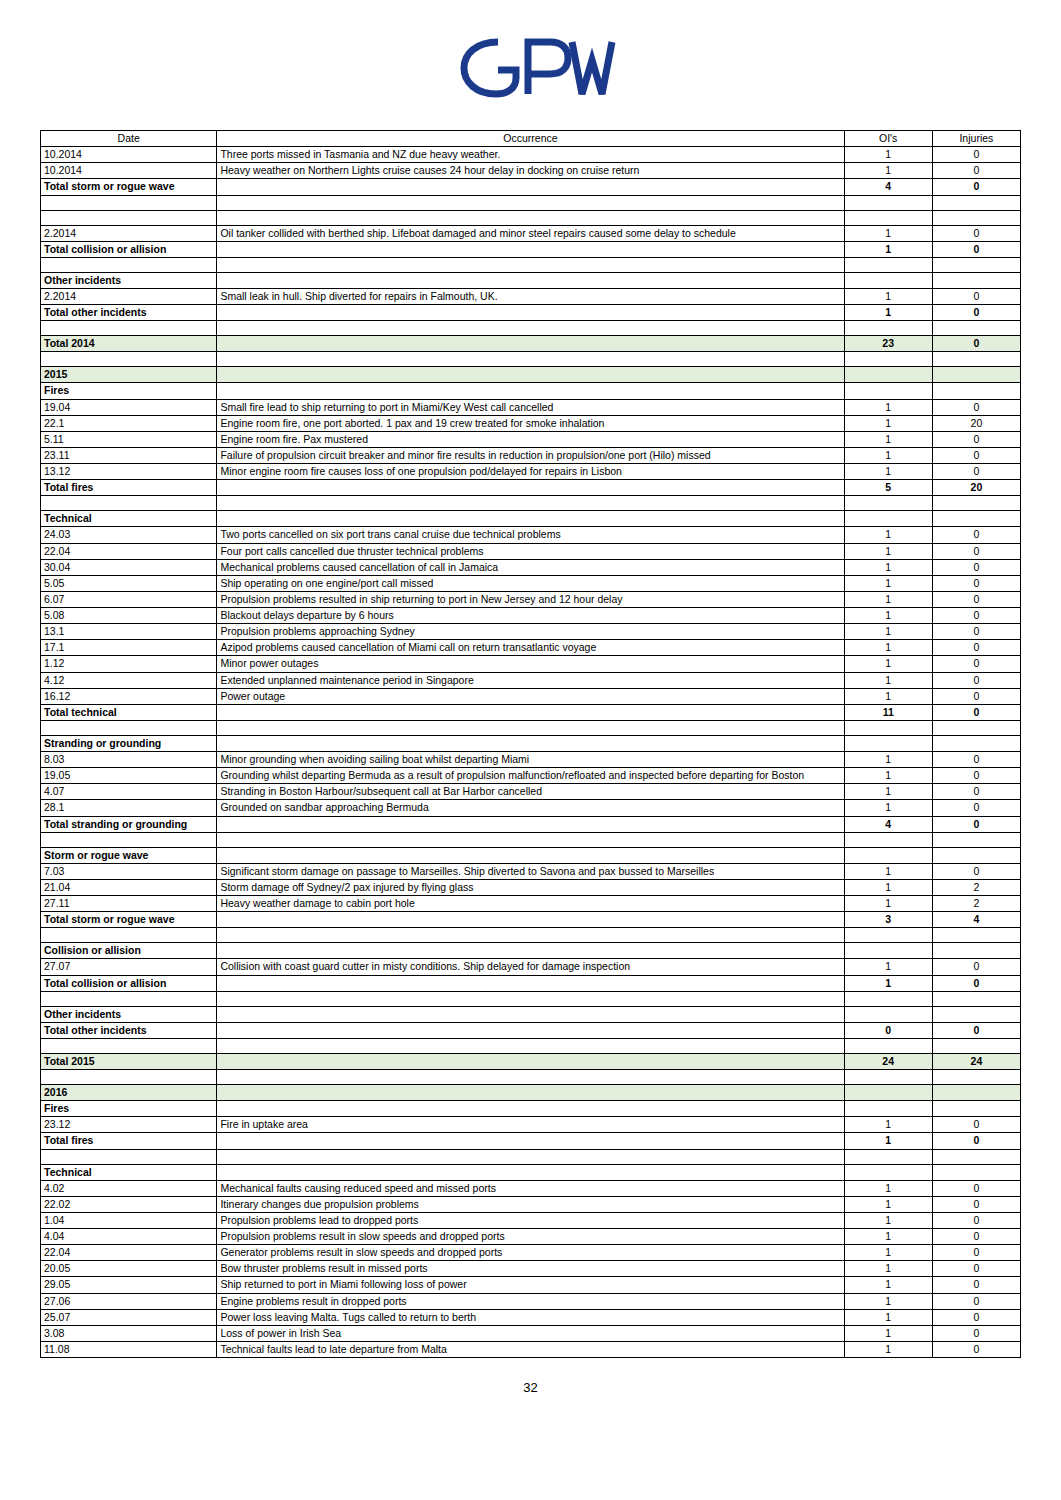| Date | Occurrence | OI's | Injuries |
| --- | --- | --- | --- |
| 10.2014 | Three ports missed in Tasmania and NZ due heavy weather. | 1 | 0 |
| 10.2014 | Heavy weather on Northern Lights cruise causes 24 hour delay in docking on cruise return | 1 | 0 |
| Total storm or rogue wave | | 4 | 0 |
| 2.2014 | Oil tanker collided with berthed ship. Lifeboat damaged and minor steel repairs caused some delay to schedule | 1 | 0 |
| Total collision or allision | | 1 | 0 |
| Other incidents | | | |
| 2.2014 | Small leak in hull. Ship diverted for repairs in Falmouth, UK. | 1 | 0 |
| Total other incidents | | 1 | 0 |
| Total 2014 | | 23 | 0 |
| 2015 | | | |
| Fires | | | |
| 19.04 | Small fire lead to ship returning to port in Miami/Key West call cancelled | 1 | 0 |
| 22.1 | Engine room fire, one port aborted. 1 pax and 19 crew treated for smoke inhalation | 1 | 20 |
| 5.11 | Engine room fire. Pax mustered | 1 | 0 |
| 23.11 | Failure of propulsion circuit breaker and minor fire results in reduction in propulsion/one port (Hilo) missed | 1 | 0 |
| 13.12 | Minor engine room fire causes loss of one propulsion pod/delayed for repairs in Lisbon | 1 | 0 |
| Total fires | | 5 | 20 |
| Technical | | | |
| 24.03 | Two ports cancelled on six port trans canal cruise due technical problems | 1 | 0 |
| 22.04 | Four port calls cancelled due thruster technical problems | 1 | 0 |
| 30.04 | Mechanical problems caused cancellation of call in Jamaica | 1 | 0 |
| 5.05 | Ship operating on one engine/port call missed | 1 | 0 |
| 6.07 | Propulsion problems resulted in ship returning to port in New Jersey and 12 hour delay | 1 | 0 |
| 5.08 | Blackout delays departure by 6 hours | 1 | 0 |
| 13.1 | Propulsion problems approaching Sydney | 1 | 0 |
| 17.1 | Azipod problems caused cancellation of Miami call on return transatlantic voyage | 1 | 0 |
| 1.12 | Minor power outages | 1 | 0 |
| 4.12 | Extended unplanned maintenance period in Singapore | 1 | 0 |
| 16.12 | Power outage | 1 | 0 |
| Total technical | | 11 | 0 |
| Stranding or grounding | | | |
| 8.03 | Minor grounding when avoiding sailing boat whilst departing Miami | 1 | 0 |
| 19.05 | Grounding whilst departing Bermuda as a result of propulsion malfunction/refloated and inspected before departing for Boston | 1 | 0 |
| 4.07 | Stranding in Boston Harbour/subsequent call at Bar Harbor cancelled | 1 | 0 |
| 28.1 | Grounded on sandbar approaching Bermuda | 1 | 0 |
| Total stranding or grounding | | 4 | 0 |
| Storm or rogue wave | | | |
| 7.03 | Significant storm damage on passage to Marseilles. Ship diverted to Savona and pax bussed to Marseilles | 1 | 0 |
| 21.04 | Storm damage off Sydney/2 pax injured by flying glass | 1 | 2 |
| 27.11 | Heavy weather damage to cabin port hole | 1 | 2 |
| Total storm or rogue wave | | 3 | 4 |
| Collision or allision | | | |
| 27.07 | Collision with coast guard cutter in misty conditions. Ship delayed for damage inspection | 1 | 0 |
| Total collision or allision | | 1 | 0 |
| Other incidents | | | |
| Total other incidents | | 0 | 0 |
| Total 2015 | | 24 | 24 |
| 2016 | | | |
| Fires | | | |
| 23.12 | Fire in uptake area | 1 | 0 |
| Total fires | | 1 | 0 |
| Technical | | | |
| 4.02 | Mechanical faults causing reduced speed and missed ports | 1 | 0 |
| 22.02 | Itinerary changes due propulsion problems | 1 | 0 |
| 1.04 | Propulsion problems lead to dropped ports | 1 | 0 |
| 4.04 | Propulsion problems result in slow speeds and dropped ports | 1 | 0 |
| 22.04 | Generator problems result in slow speeds and dropped ports | 1 | 0 |
| 20.05 | Bow thruster problems result in missed ports | 1 | 0 |
| 29.05 | Ship returned to port in Miami following loss of power | 1 | 0 |
| 27.06 | Engine problems result in dropped ports | 1 | 0 |
| 25.07 | Power loss leaving Malta. Tugs called to return to berth | 1 | 0 |
| 3.08 | Loss of power in Irish Sea | 1 | 0 |
| 11.08 | Technical faults lead to late departure from Malta | 1 | 0 |
32